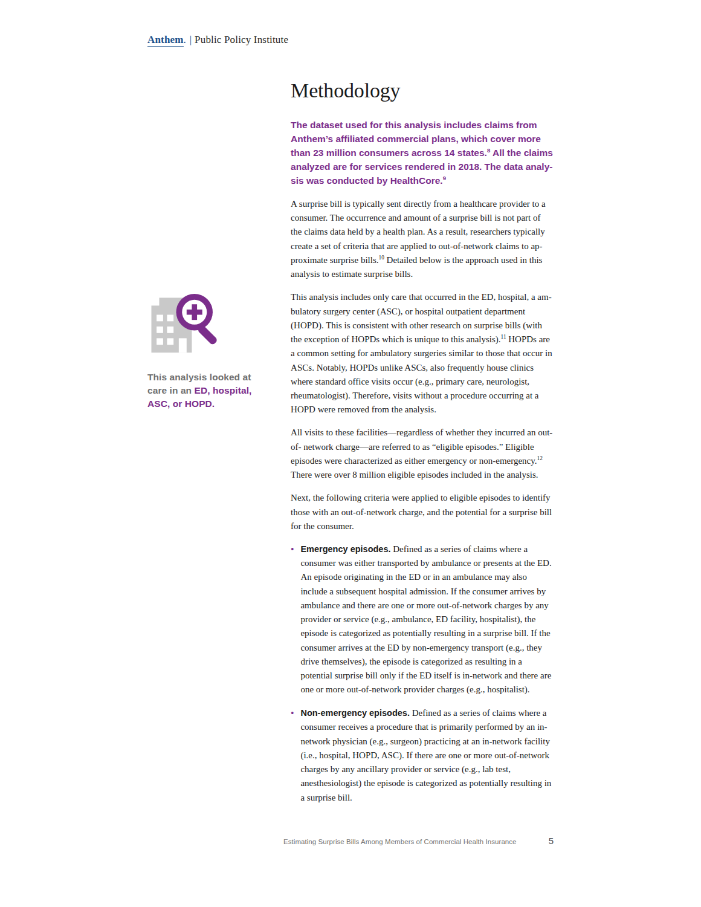Anthem.|Public Policy Institute
This analysis looked at care in an ED, hospital, ASC, or HOPD.
Methodology
The dataset used for this analysis includes claims from Anthem’s affiliated commercial plans, which cover more than 23 million consumers across 14 states.8 All the claims analyzed are for services rendered in 2018. The data analysis was conducted by HealthCore.9
A surprise bill is typically sent directly from a healthcare provider to a consumer. The occurrence and amount of a surprise bill is not part of the claims data held by a health plan. As a result, researchers typically create a set of criteria that are applied to out-of-network claims to approximate surprise bills.10 Detailed below is the approach used in this analysis to estimate surprise bills.
This analysis includes only care that occurred in the ED, hospital, a ambulatory surgery center (ASC), or hospital outpatient department (HOPD). This is consistent with other research on surprise bills (with the exception of HOPDs which is unique to this analysis).11 HOPDs are a common setting for ambulatory surgeries similar to those that occur in ASCs. Notably, HOPDs unlike ASCs, also frequently house clinics where standard office visits occur (e.g., primary care, neurologist, rheumatologist). Therefore, visits without a procedure occurring at a HOPD were removed from the analysis.
All visits to these facilities—regardless of whether they incurred an out-of- network charge—are referred to as “eligible episodes.” Eligible episodes were characterized as either emergency or non-emergency.12 There were over 8 million eligible episodes included in the analysis.
Next, the following criteria were applied to eligible episodes to identify those with an out-of-network charge, and the potential for a surprise bill for the consumer.
Emergency episodes. Defined as a series of claims where a consumer was either transported by ambulance or presents at the ED. An episode originating in the ED or in an ambulance may also include a subsequent hospital admission. If the consumer arrives by ambulance and there are one or more out-of-network charges by any provider or service (e.g., ambulance, ED facility, hospitalist), the episode is categorized as potentially resulting in a surprise bill. If the consumer arrives at the ED by non-emergency transport (e.g., they drive themselves), the episode is categorized as resulting in a potential surprise bill only if the ED itself is in-network and there are one or more out-of-network provider charges (e.g., hospitalist).
Non-emergency episodes. Defined as a series of claims where a consumer receives a procedure that is primarily performed by an in-network physician (e.g., surgeon) practicing at an in-network facility (i.e., hospital, HOPD, ASC). If there are one or more out-of-network charges by any ancillary provider or service (e.g., lab test, anesthesiologist) the episode is categorized as potentially resulting in a surprise bill.
Estimating Surprise Bills Among Members of Commercial Health Insurance 5